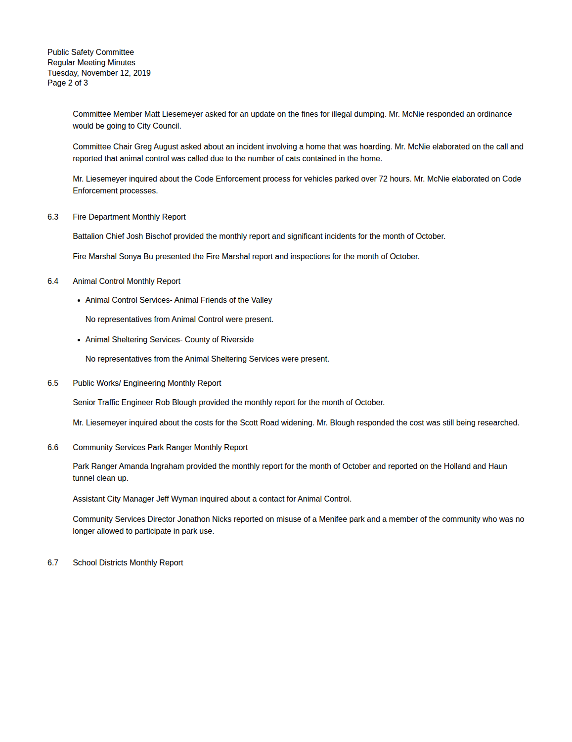Public Safety Committee
Regular Meeting Minutes
Tuesday, November 12, 2019
Page 2 of 3
Committee Member Matt Liesemeyer asked for an update on the fines for illegal dumping. Mr. McNie responded an ordinance would be going to City Council.
Committee Chair Greg August asked about an incident involving a home that was hoarding. Mr. McNie elaborated on the call and reported that animal control was called due to the number of cats contained in the home.
Mr. Liesemeyer inquired about the Code Enforcement process for vehicles parked over 72 hours. Mr. McNie elaborated on Code Enforcement processes.
6.3 Fire Department Monthly Report
Battalion Chief Josh Bischof provided the monthly report and significant incidents for the month of October.
Fire Marshal Sonya Bu presented the Fire Marshal report and inspections for the month of October.
6.4 Animal Control Monthly Report
Animal Control Services- Animal Friends of the Valley
No representatives from Animal Control were present.
Animal Sheltering Services- County of Riverside
No representatives from the Animal Sheltering Services were present.
6.5 Public Works/ Engineering Monthly Report
Senior Traffic Engineer Rob Blough provided the monthly report for the month of October.
Mr. Liesemeyer inquired about the costs for the Scott Road widening. Mr. Blough responded the cost was still being researched.
6.6 Community Services Park Ranger Monthly Report
Park Ranger Amanda Ingraham provided the monthly report for the month of October and reported on the Holland and Haun tunnel clean up.
Assistant City Manager Jeff Wyman inquired about a contact for Animal Control.
Community Services Director Jonathon Nicks reported on misuse of a Menifee park and a member of the community who was no longer allowed to participate in park use.
6.7 School Districts Monthly Report